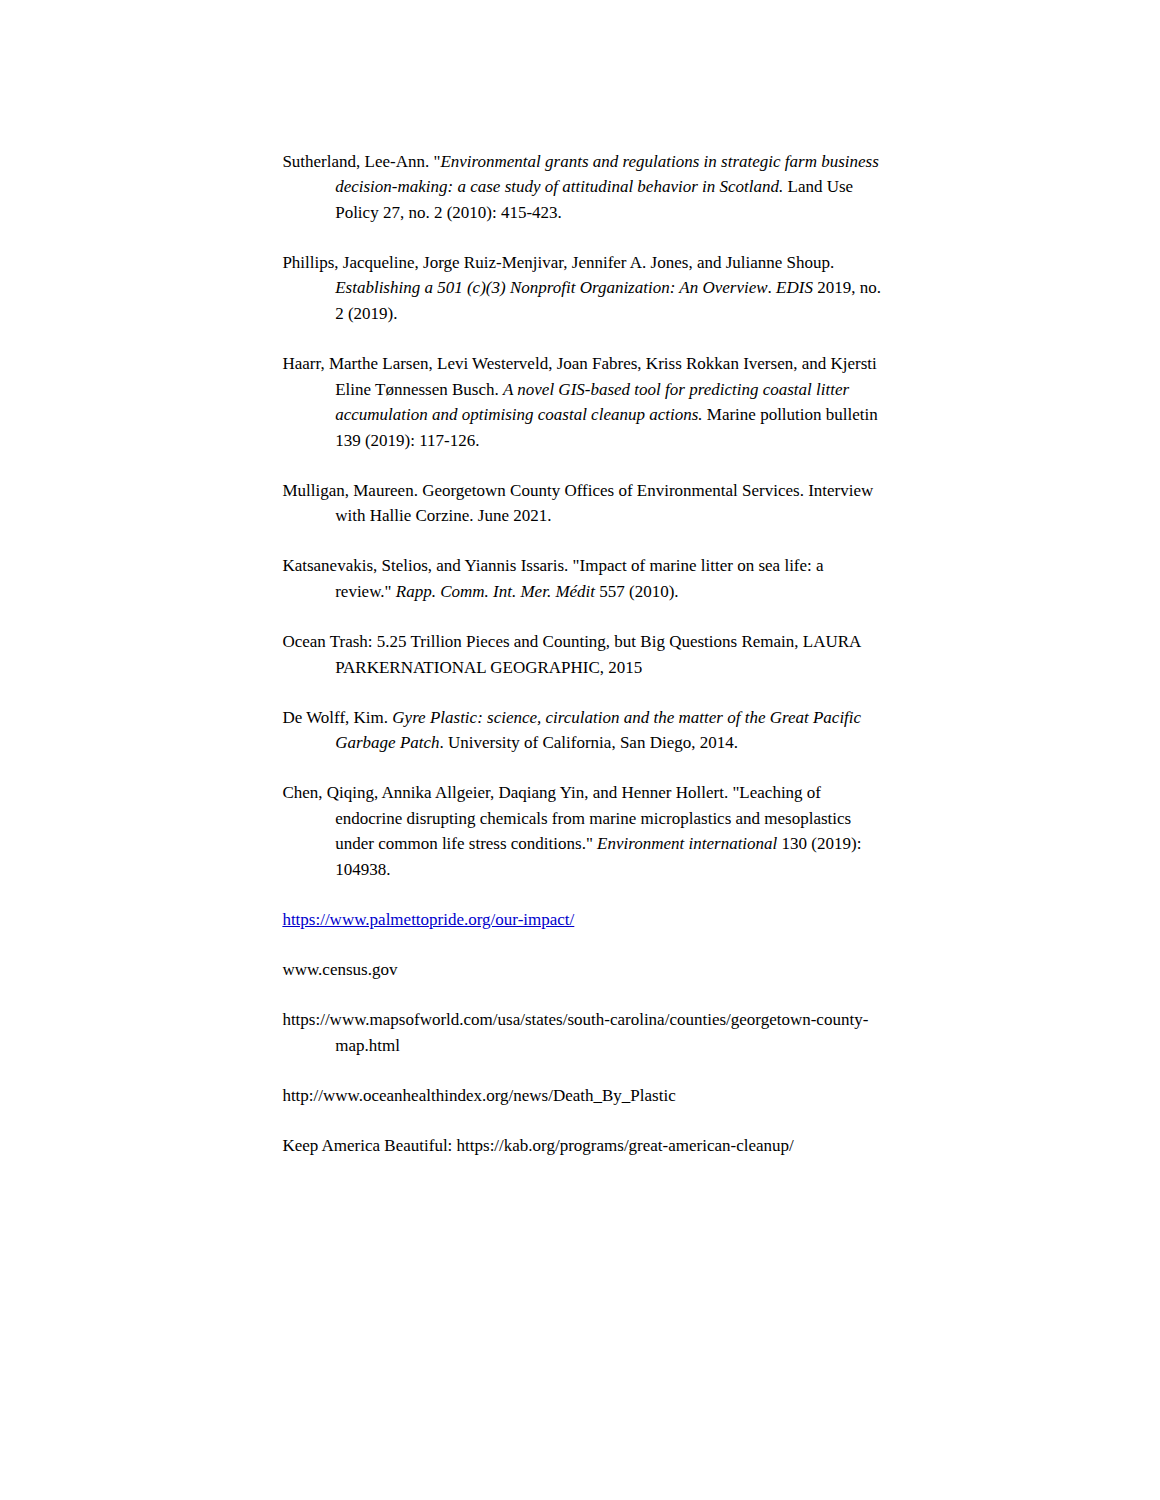Sutherland, Lee-Ann. "Environmental grants and regulations in strategic farm business decision-making: a case study of attitudinal behavior in Scotland. Land Use Policy 27, no. 2 (2010): 415-423.
Phillips, Jacqueline, Jorge Ruiz-Menjivar, Jennifer A. Jones, and Julianne Shoup. Establishing a 501 (c)(3) Nonprofit Organization: An Overview. EDIS 2019, no. 2 (2019).
Haarr, Marthe Larsen, Levi Westerveld, Joan Fabres, Kriss Rokkan Iversen, and Kjersti Eline Tønnessen Busch. A novel GIS-based tool for predicting coastal litter accumulation and optimising coastal cleanup actions. Marine pollution bulletin 139 (2019): 117-126.
Mulligan, Maureen. Georgetown County Offices of Environmental Services. Interview with Hallie Corzine. June 2021.
Katsanevakis, Stelios, and Yiannis Issaris. "Impact of marine litter on sea life: a review." Rapp. Comm. Int. Mer. Médit 557 (2010).
Ocean Trash: 5.25 Trillion Pieces and Counting, but Big Questions Remain, LAURA PARKERNATIONAL GEOGRAPHIC, 2015
De Wolff, Kim. Gyre Plastic: science, circulation and the matter of the Great Pacific Garbage Patch. University of California, San Diego, 2014.
Chen, Qiqing, Annika Allgeier, Daqiang Yin, and Henner Hollert. "Leaching of endocrine disrupting chemicals from marine microplastics and mesoplastics under common life stress conditions." Environment international 130 (2019): 104938.
https://www.palmettopride.org/our-impact/
www.census.gov
https://www.mapsofworld.com/usa/states/south-carolina/counties/georgetown-county-map.html
http://www.oceanhealthindex.org/news/Death_By_Plastic
Keep America Beautiful: https://kab.org/programs/great-american-cleanup/